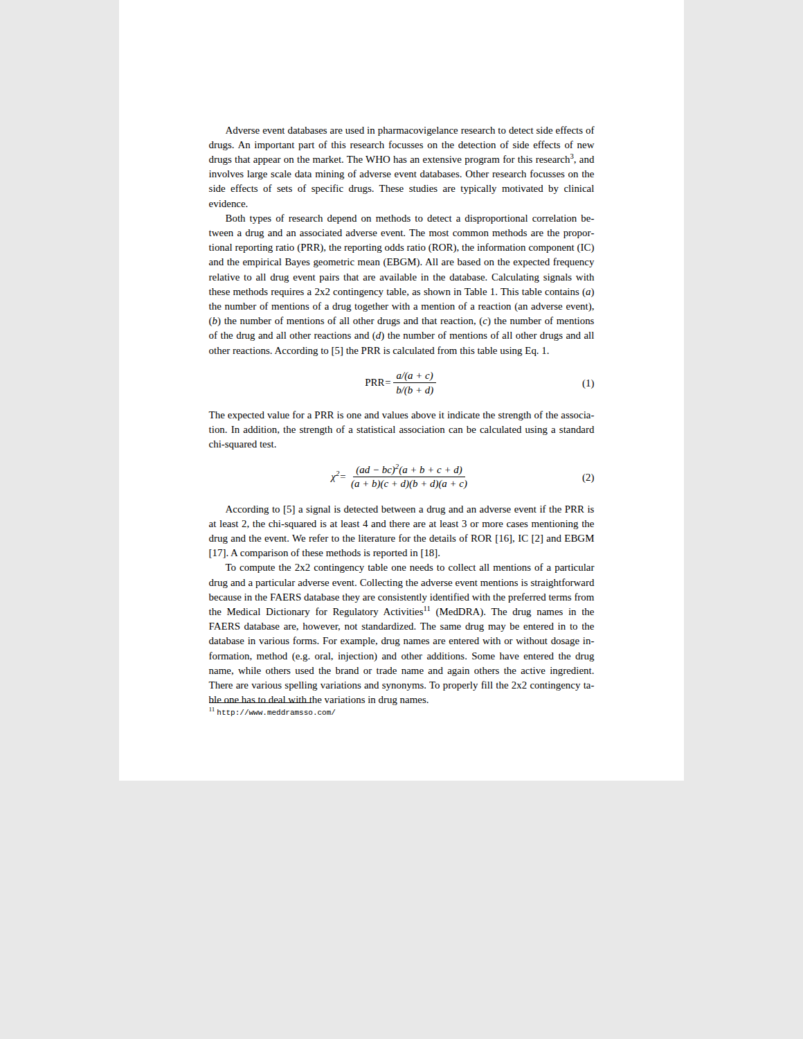Adverse event databases are used in pharmacovigelance research to detect side effects of drugs. An important part of this research focusses on the detection of side effects of new drugs that appear on the market. The WHO has an extensive program for this research3, and involves large scale data mining of adverse event databases. Other research focusses on the side effects of sets of specific drugs. These studies are typically motivated by clinical evidence.
Both types of research depend on methods to detect a disproportional correlation between a drug and an associated adverse event. The most common methods are the proportional reporting ratio (PRR), the reporting odds ratio (ROR), the information component (IC) and the empirical Bayes geometric mean (EBGM). All are based on the expected frequency relative to all drug event pairs that are available in the database. Calculating signals with these methods requires a 2x2 contingency table, as shown in Table 1. This table contains (a) the number of mentions of a drug together with a mention of a reaction (an adverse event), (b) the number of mentions of all other drugs and that reaction, (c) the number of mentions of the drug and all other reactions and (d) the number of mentions of all other drugs and all other reactions. According to [5] the PRR is calculated from this table using Eq. 1.
PRR = a/(a + c) b/(b + d) (1)
The expected value for a PRR is one and values above it indicate the strength of the association. In addition, the strength of a statistical association can be calculated using a standard chi-squared test.
χ2 = (ad − bc)2(a + b + c + d)(a + b)(c + d)(b + d)(a + c) (2)
According to [5] a signal is detected between a drug and an adverse event if the PRR is at least 2, the chi-squared is at least 4 and there are at least 3 or more cases mentioning the drug and the event. We refer to the literature for the details of ROR [16], IC [2] and EBGM [17]. A comparison of these methods is reported in [18].
To compute the 2x2 contingency table one needs to collect all mentions of a particular drug and a particular adverse event. Collecting the adverse event mentions is straightforward because in the FAERS database they are consistently identified with the preferred terms from the Medical Dictionary for Regulatory Activities11 (MedDRA). The drug names in the FAERS database are, however, not standardized. The same drug may be entered in to the database in various forms. For example, drug names are entered with or without dosage information, method (e.g. oral, injection) and other additions. Some have entered the drug name, while others used the brand or trade name and again others the active ingredient. There are various spelling variations and synonyms. To properly fill the 2x2 contingency table one has to deal with the variations in drug names.
11 http://www.meddramsso.com/